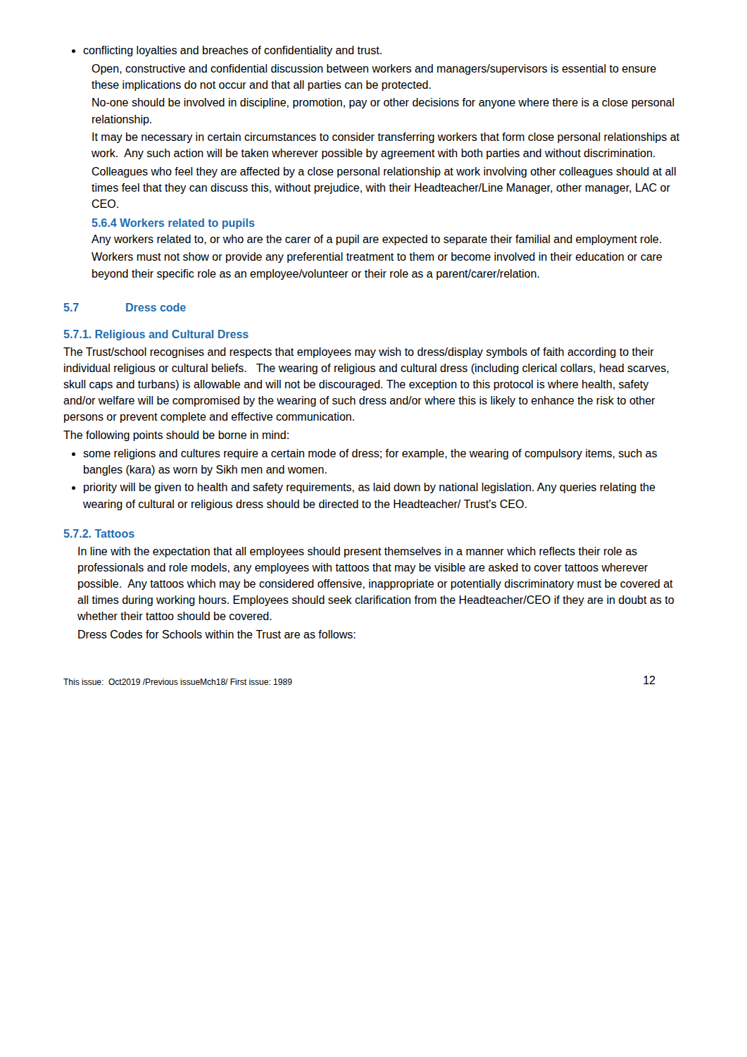conflicting loyalties and breaches of confidentiality and trust.
Open, constructive and confidential discussion between workers and managers/supervisors is essential to ensure these implications do not occur and that all parties can be protected.
No-one should be involved in discipline, promotion, pay or other decisions for anyone where there is a close personal relationship.
It may be necessary in certain circumstances to consider transferring workers that form close personal relationships at work. Any such action will be taken wherever possible by agreement with both parties and without discrimination.
Colleagues who feel they are affected by a close personal relationship at work involving other colleagues should at all times feel that they can discuss this, without prejudice, with their Headteacher/Line Manager, other manager, LAC or CEO.
5.6.4 Workers related to pupils
Any workers related to, or who are the carer of a pupil are expected to separate their familial and employment role.
Workers must not show or provide any preferential treatment to them or become involved in their education or care beyond their specific role as an employee/volunteer or their role as a parent/carer/relation.
5.7
Dress code
5.7.1. Religious and Cultural Dress
The Trust/school recognises and respects that employees may wish to dress/display symbols of faith according to their individual religious or cultural beliefs. The wearing of religious and cultural dress (including clerical collars, head scarves, skull caps and turbans) is allowable and will not be discouraged. The exception to this protocol is where health, safety and/or welfare will be compromised by the wearing of such dress and/or where this is likely to enhance the risk to other persons or prevent complete and effective communication.
The following points should be borne in mind:
some religions and cultures require a certain mode of dress; for example, the wearing of compulsory items, such as bangles (kara) as worn by Sikh men and women.
priority will be given to health and safety requirements, as laid down by national legislation. Any queries relating the wearing of cultural or religious dress should be directed to the Headteacher/ Trust's CEO.
5.7.2. Tattoos
In line with the expectation that all employees should present themselves in a manner which reflects their role as professionals and role models, any employees with tattoos that may be visible are asked to cover tattoos wherever possible. Any tattoos which may be considered offensive, inappropriate or potentially discriminatory must be covered at all times during working hours. Employees should seek clarification from the Headteacher/CEO if they are in doubt as to whether their tattoo should be covered.
Dress Codes for Schools within the Trust are as follows:
This issue: Oct2019 /Previous issueMch18/ First issue: 1989
12